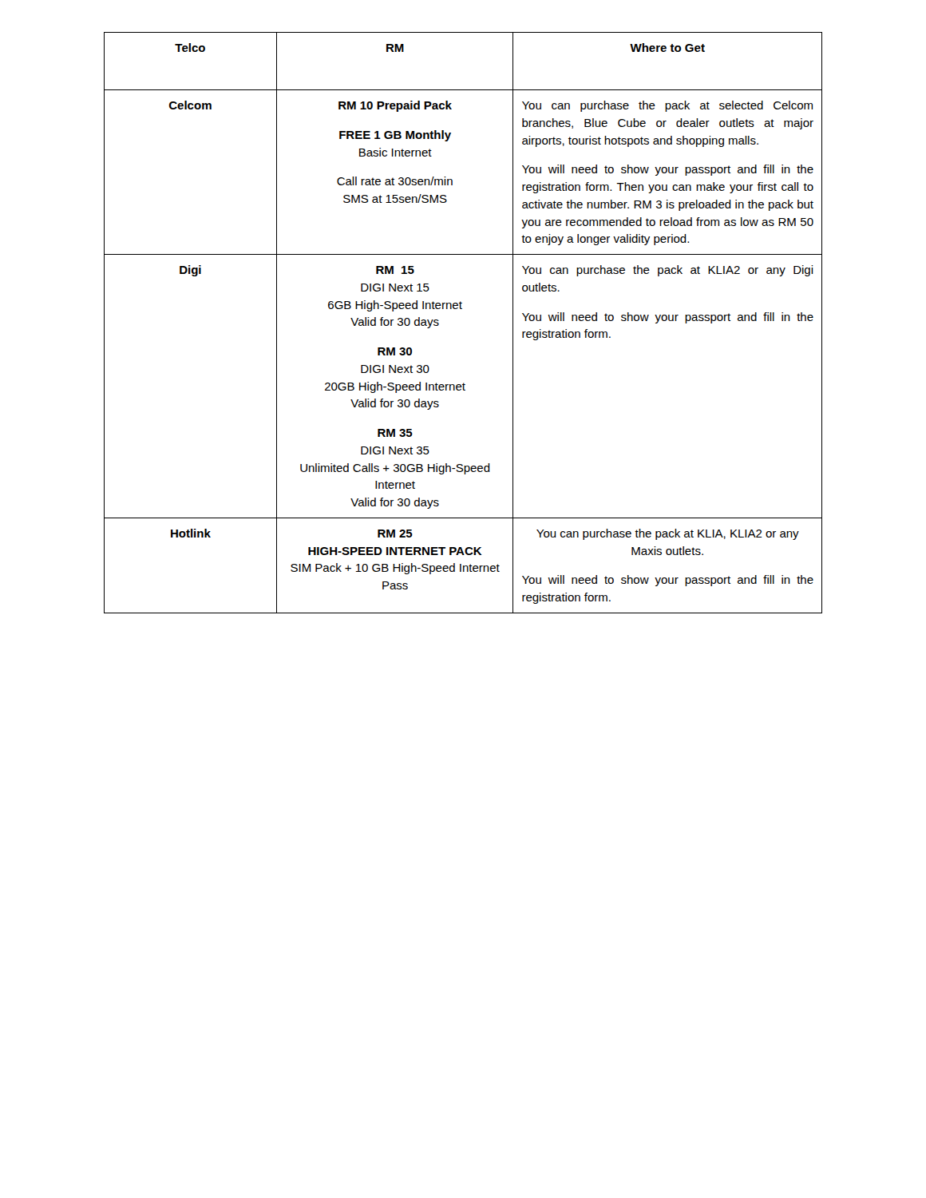| Telco | RM | Where to Get |
| --- | --- | --- |
| Celcom | RM 10 Prepaid Pack FREE 1 GB Monthly Basic Internet Call rate at 30sen/min SMS at 15sen/SMS | You can purchase the pack at selected Celcom branches, Blue Cube or dealer outlets at major airports, tourist hotspots and shopping malls. You will need to show your passport and fill in the registration form. Then you can make your first call to activate the number. RM 3 is preloaded in the pack but you are recommended to reload from as low as RM 50 to enjoy a longer validity period. |
| Digi | RM 15 DIGI Next 15 6GB High-Speed Internet Valid for 30 days RM 30 DIGI Next 30 20GB High-Speed Internet Valid for 30 days RM 35 DIGI Next 35 Unlimited Calls + 30GB High-Speed Internet Valid for 30 days | You can purchase the pack at KLIA2 or any Digi outlets. You will need to show your passport and fill in the registration form. |
| Hotlink | RM 25 HIGH-SPEED INTERNET PACK SIM Pack + 10 GB High-Speed Internet Pass | You can purchase the pack at KLIA, KLIA2 or any Maxis outlets. You will need to show your passport and fill in the registration form. |